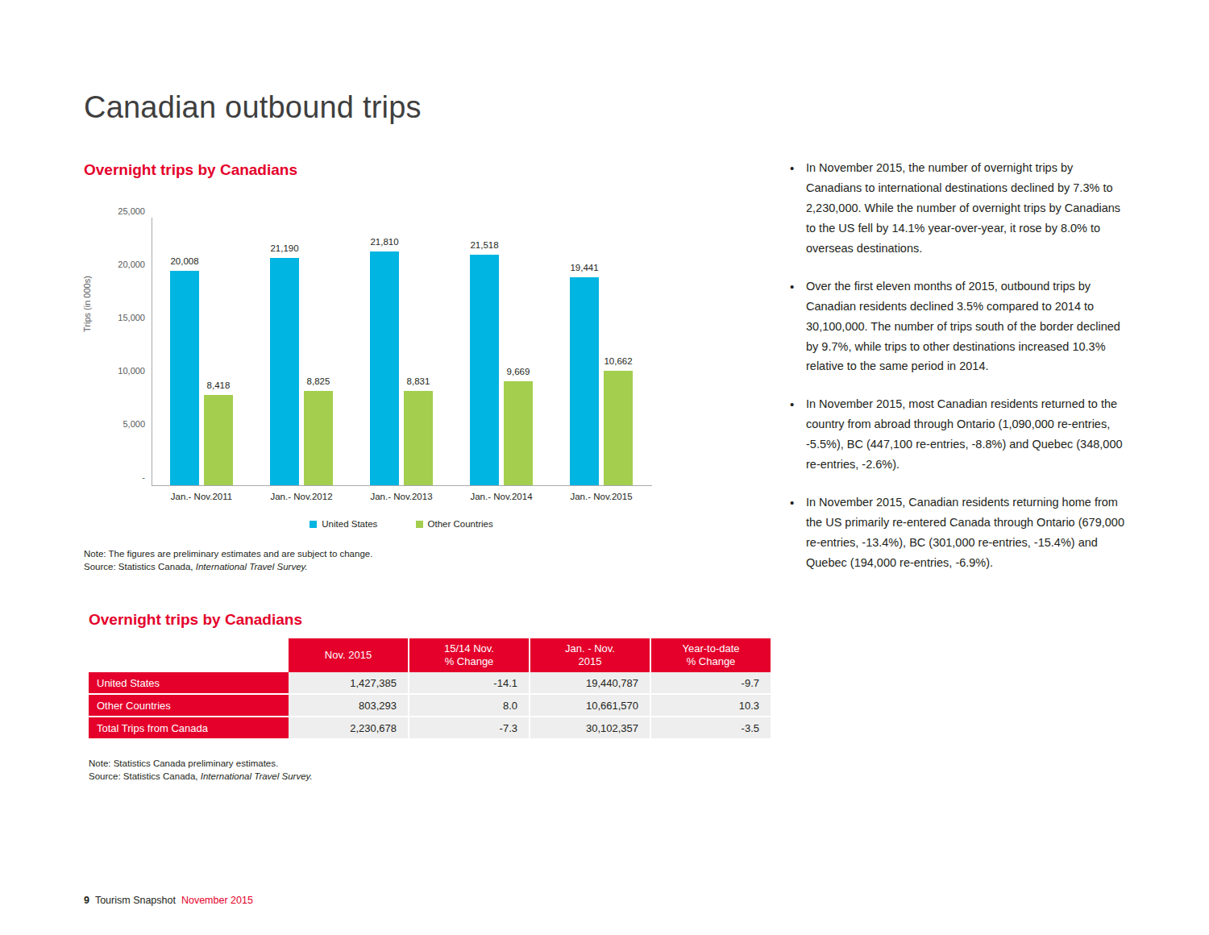Canadian outbound trips
Overnight trips by Canadians
Trips (in 000s)
25,000
20,000
15,000
10,000
5,000
-
20,008
8,418
21,190
8,825
21,810
8,831
21,518
9,669
19,441
10,662
Jan.- Nov.2011
Jan.- Nov.2012
Jan.- Nov.2013
Jan.- Nov.2014
Jan.- Nov.2015
United States Other Countries
Note: The figures are preliminary estimates and are subject to change.
Source: Statistics Canada, International Travel Survey.
Overnight trips by Canadians
| | Nov. 2015 | 15/14 Nov. % Change | Jan. - Nov. 2015 | Year-to-date % Change |
| --- | --- | --- | --- | --- |
| United States | 1,427,385 | -14.1 | 19,440,787 | -9.7 |
| Other Countries | 803,293 | 8.0 | 10,661,570 | 10.3 |
| Total Trips from Canada | 2,230,678 | -7.3 | 30,102,357 | -3.5 |
Note: Statistics Canada preliminary estimates.
Source: Statistics Canada, International Travel Survey.
In November 2015, the number of overnight trips by Canadians to international destinations declined by 7.3% to 2,230,000. While the number of overnight trips by Canadians to the US fell by 14.1% year-over-year, it rose by 8.0% to overseas destinations.
Over the first eleven months of 2015, outbound trips by Canadian residents declined 3.5% compared to 2014 to 30,100,000. The number of trips south of the border declined by 9.7%, while trips to other destinations increased 10.3% relative to the same period in 2014.
In November 2015, most Canadian residents returned to the country from abroad through Ontario (1,090,000 re-entries, -5.5%), BC (447,100 re-entries, -8.8%) and Quebec (348,000 re-entries, -2.6%).
In November 2015, Canadian residents returning home from the US primarily re-entered Canada through Ontario (679,000 re-entries, -13.4%), BC (301,000 re-entries, -15.4%) and Quebec (194,000 re-entries, -6.9%).
9 Tourism Snapshot November 2015